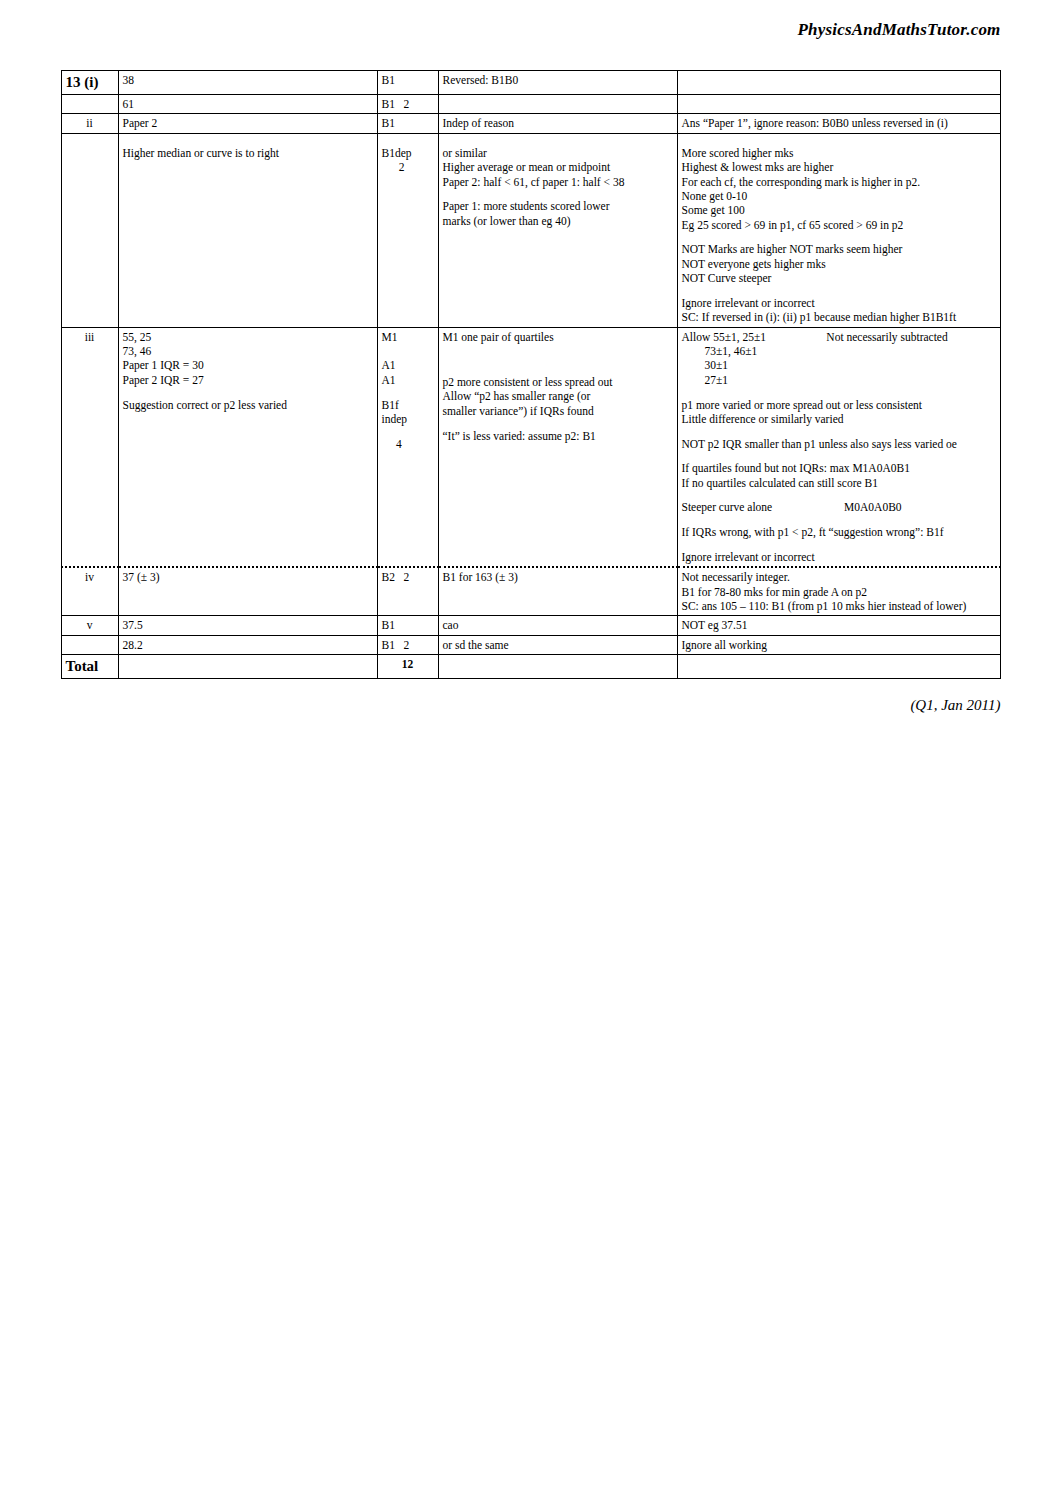PhysicsAndMathsTutor.com
| 13 (i) | 38 | B1 | Reversed: B1B0 | |
| | 61 | B1 2 | | |
| ii | Paper 2 | B1 | Indep of reason | Ans “Paper 1”, ignore reason: B0B0 unless reversed in (i) |
| | Higher median or curve is to right | B1dep 2 | or similar Higher average or mean or midpoint Paper 2: half < 61, cf paper 1: half < 38 Paper 1: more students scored lower marks (or lower than eg 40) | More scored higher mks Highest & lowest mks are higher For each cf, the corresponding mark is higher in p2. None get 0-10 Some get 100 Eg 25 scored > 69 in p1, cf 65 scored > 69 in p2 NOT Marks are higher NOT marks seem higher NOT everyone gets higher mks NOT Curve steeper Ignore irrelevant or incorrect SC: If reversed in (i): (ii) p1 because median higher B1B1ft |
| iii | 55, 25 73, 46 Paper 1 IQR = 30 Paper 2 IQR = 27 Suggestion correct or p2 less varied | M1 A1 A1 B1f indep 4 | M1 one pair of quartiles p2 more consistent or less spread out Allow “p2 has smaller range (or smaller variance”) if IQRs found “It” is less varied: assume p2: B1 | Allow 55±1, 25±1 Not necessarily subtracted 73±1, 46±1 30±1 27±1 p1 more varied or more spread out or less consistent Little difference or similarly varied NOT p2 IQR smaller than p1 unless also says less varied oe If quartiles found but not IQRs: max M1A0A0B1 If no quartiles calculated can still score B1 Steeper curve alone M0A0A0B0 If IQRs wrong, with p1 < p2, ft “suggestion wrong”: B1f Ignore irrelevant or incorrect |
| iv | 37 (± 3) | B2 2 | B1 for 163 (± 3) | Not necessarily integer. B1 for 78-80 mks for min grade A on p2 SC: ans 105 – 110: B1 (from p1 10 mks hier instead of lower) |
| v | 37.5 | B1 | cao | NOT eg 37.51 |
| | 28.2 | B1 2 | or sd the same | Ignore all working |
| Total | | 12 | | |
(Q1, Jan 2011)